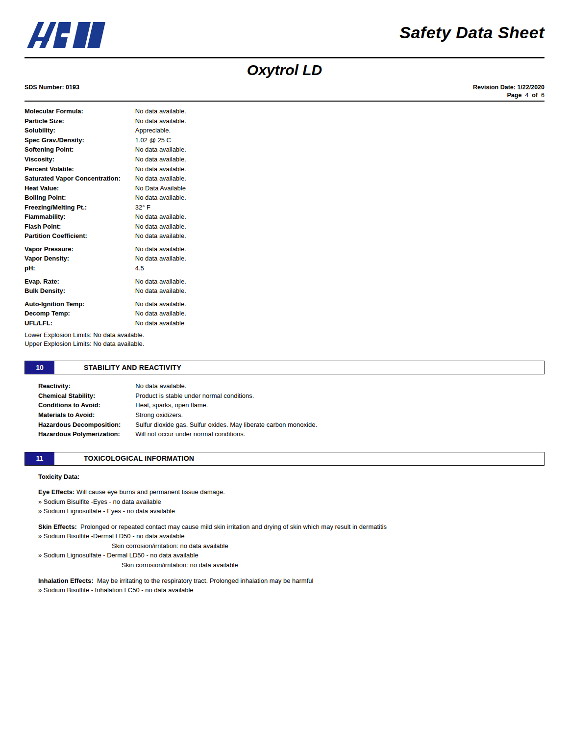Safety Data Sheet
Oxytrol LD
SDS Number: 0193
Revision Date: 1/22/2020
Page 4 of 6
| Molecular Formula: | No data available. |
| Particle Size: | No data available. |
| Solubility: | Appreciable. |
| Spec Grav./Density: | 1.02 @ 25 C |
| Softening Point: | No data available. |
| Viscosity: | No data available. |
| Percent Volatile: | No data available. |
| Saturated Vapor Concentration: | No data available. |
| Heat Value: | No Data Available |
| Boiling Point: | No data available. |
| Freezing/Melting Pt.: | 32° F |
| Flammability: | No data available. |
| Flash Point: | No data available. |
| Partition Coefficient: | No data available. |
| Vapor Pressure: | No data available. |
| Vapor Density: | No data available. |
| pH: | 4.5 |
| Evap. Rate: | No data available. |
| Bulk Density: | No data available. |
| Auto-Ignition Temp: | No data available. |
| Decomp Temp: | No data available. |
| UFL/LFL: | No data available |
Lower Explosion Limits: No data available.
Upper Explosion Limits: No data available.
10
STABILITY AND REACTIVITY
| Reactivity: | No data available. |
| Chemical Stability: | Product is stable under normal conditions. |
| Conditions to Avoid: | Heat, sparks, open flame. |
| Materials to Avoid: | Strong oxidizers. |
| Hazardous Decomposition: | Sulfur dioxide gas. Sulfur oxides. May liberate carbon monoxide. |
| Hazardous Polymerization: | Will not occur under normal conditions. |
11
TOXICOLOGICAL INFORMATION
Toxicity Data:
Eye Effects: Will cause eye burns and permanent tissue damage.
» Sodium Bisulfite -Eyes - no data available
» Sodium Lignosulfate - Eyes - no data available
Skin Effects: Prolonged or repeated contact may cause mild skin irritation and drying of skin which may result in dermatitis
» Sodium Bisulfite -Dermal LD50 - no data available
Skin corrosion/irritation: no data available
» Sodium Lignosulfate - Dermal LD50 - no data available
Skin corrosion/irritation: no data available
Inhalation Effects: May be irritating to the respiratory tract. Prolonged inhalation may be harmful
» Sodium Bisulfite - Inhalation LC50 - no data available